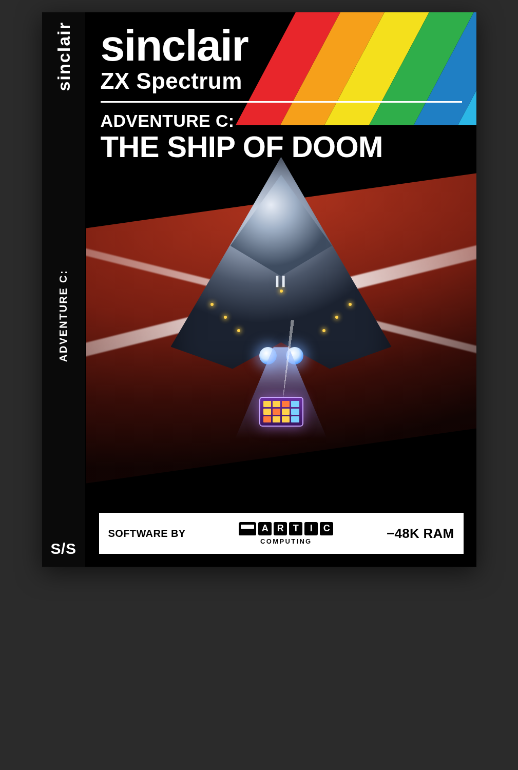sinclair
Adventure C:
S/S
sinclair
ZX Spectrum
ADVENTURE C:
THE SHIP OF DOOM
II
Software by
A R T I C
Computing
−48K RAM